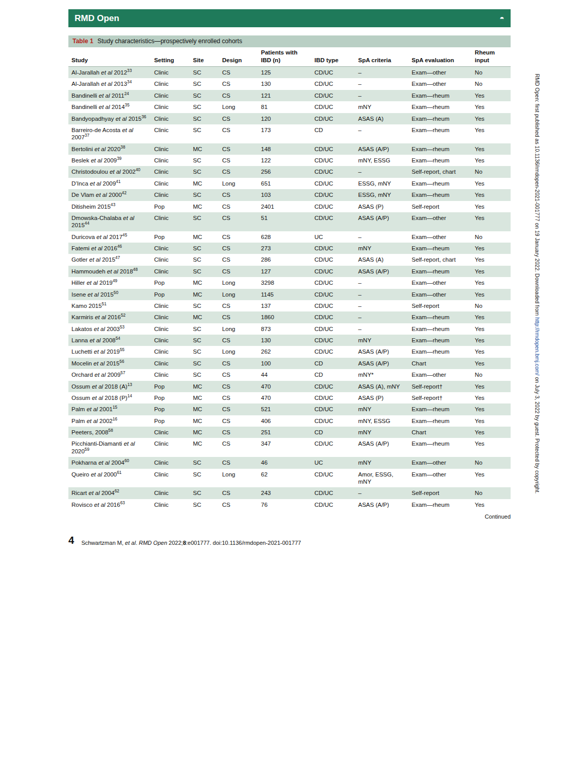RMD Open
◓
RMD Open: first published as 10.1136/rmdopen-2021-001777 on 19 January 2022. Downloaded from http://rmdopen.bmj.com/ on July 3, 2022 by guest. Protected by copyright.
Table 1 Study characteristics—prospectively enrolled cohorts
| Study | Setting | Site | Design | Patients with IBD (n) | IBD type | SpA criteria | SpA evaluation | Rheum input |
| --- | --- | --- | --- | --- | --- | --- | --- | --- |
| Al-Jarallah et al 2012 33 | Clinic | SC | CS | 125 | CD/UC | – | Exam—other | No |
| Al-Jarallah et al 2013 34 | Clinic | SC | CS | 130 | CD/UC | – | Exam—other | No |
| Bandinelli et al 2011 24 | Clinic | SC | CS | 121 | CD/UC | – | Exam—rheum | Yes |
| Bandinelli et al 2014 35 | Clinic | SC | Long | 81 | CD/UC | mNY | Exam—rheum | Yes |
| Bandyopadhyay et al 2015 36 | Clinic | SC | CS | 120 | CD/UC | ASAS (A) | Exam—rheum | Yes |
| Barreiro-de Acosta et al 2007 37 | Clinic | SC | CS | 173 | CD | – | Exam—rheum | Yes |
| Bertolini et al 2020 38 | Clinic | MC | CS | 148 | CD/UC | ASAS (A/P) | Exam—rheum | Yes |
| Beslek et al 2009 39 | Clinic | SC | CS | 122 | CD/UC | mNY, ESSG | Exam—rheum | Yes |
| Christodoulou et al 2002 40 | Clinic | SC | CS | 256 | CD/UC | – | Self-report, chart | No |
| D’Inca et al 2009 41 | Clinic | MC | Long | 651 | CD/UC | ESSG, mNY | Exam—rheum | Yes |
| De Vlam et al 2000 42 | Clinic | SC | CS | 103 | CD/UC | ESSG, mNY | Exam—rheum | Yes |
| Ditisheim 2015 43 | Pop | MC | CS | 2401 | CD/UC | ASAS (P) | Self-report | Yes |
| Dmowska-Chalaba et al 2015 44 | Clinic | SC | CS | 51 | CD/UC | ASAS (A/P) | Exam—other | Yes |
| Duricova et al 2017 45 | Pop | MC | CS | 628 | UC | – | Exam—other | No |
| Fatemi et al 2016 46 | Clinic | SC | CS | 273 | CD/UC | mNY | Exam—rheum | Yes |
| Gotler et al 2015 47 | Clinic | SC | CS | 286 | CD/UC | ASAS (A) | Self-report, chart | Yes |
| Hammoudeh et al 2018 48 | Clinic | SC | CS | 127 | CD/UC | ASAS (A/P) | Exam—rheum | Yes |
| Hiller et al 2019 49 | Pop | MC | Long | 3298 | CD/UC | – | Exam—other | Yes |
| Isene et al 2015 50 | Pop | MC | Long | 1145 | CD/UC | – | Exam—other | Yes |
| Kamo 2015 51 | Clinic | SC | CS | 137 | CD/UC | – | Self-report | No |
| Karmiris et al 2016 52 | Clinic | MC | CS | 1860 | CD/UC | – | Exam—rheum | Yes |
| Lakatos et al 2003 53 | Clinic | SC | Long | 873 | CD/UC | – | Exam—rheum | Yes |
| Lanna et al 2008 54 | Clinic | SC | CS | 130 | CD/UC | mNY | Exam—rheum | Yes |
| Luchetti et al 2019 55 | Clinic | SC | Long | 262 | CD/UC | ASAS (A/P) | Exam—rheum | Yes |
| Mocelin et al 2015 56 | Clinic | SC | CS | 100 | CD | ASAS (A/P) | Chart | Yes |
| Orchard et al 2009 57 | Clinic | SC | CS | 44 | CD | mNY* | Exam—other | No |
| Ossum et al 2018 (A) 13 | Pop | MC | CS | 470 | CD/UC | ASAS (A), mNY | Self-report† | Yes |
| Ossum et al 2018 (P) 14 | Pop | MC | CS | 470 | CD/UC | ASAS (P) | Self-report† | Yes |
| Palm et al 2001 15 | Pop | MC | CS | 521 | CD/UC | mNY | Exam—rheum | Yes |
| Palm et al 2002 16 | Pop | MC | CS | 406 | CD/UC | mNY, ESSG | Exam—rheum | Yes |
| Peeters, 2008 58 | Clinic | MC | CS | 251 | CD | mNY | Chart | Yes |
| Picchianti-Diamanti et al 2020 59 | Clinic | MC | CS | 347 | CD/UC | ASAS (A/P) | Exam—rheum | Yes |
| Pokharna et al 2004 60 | Clinic | SC | CS | 46 | UC | mNY | Exam—other | No |
| Queiro et al 2000 61 | Clinic | SC | Long | 62 | CD/UC | Amor, ESSG, mNY | Exam—other | Yes |
| Ricart et al 2004 62 | Clinic | SC | CS | 243 | CD/UC | – | Self-report | No |
| Rovisco et al 2016 63 | Clinic | SC | CS | 76 | CD/UC | ASAS (A/P) | Exam—rheum | Yes |
Continued
4
Schwartzman M, et al. RMD Open 2022;8:e001777. doi:10.1136/rmdopen-2021-001777